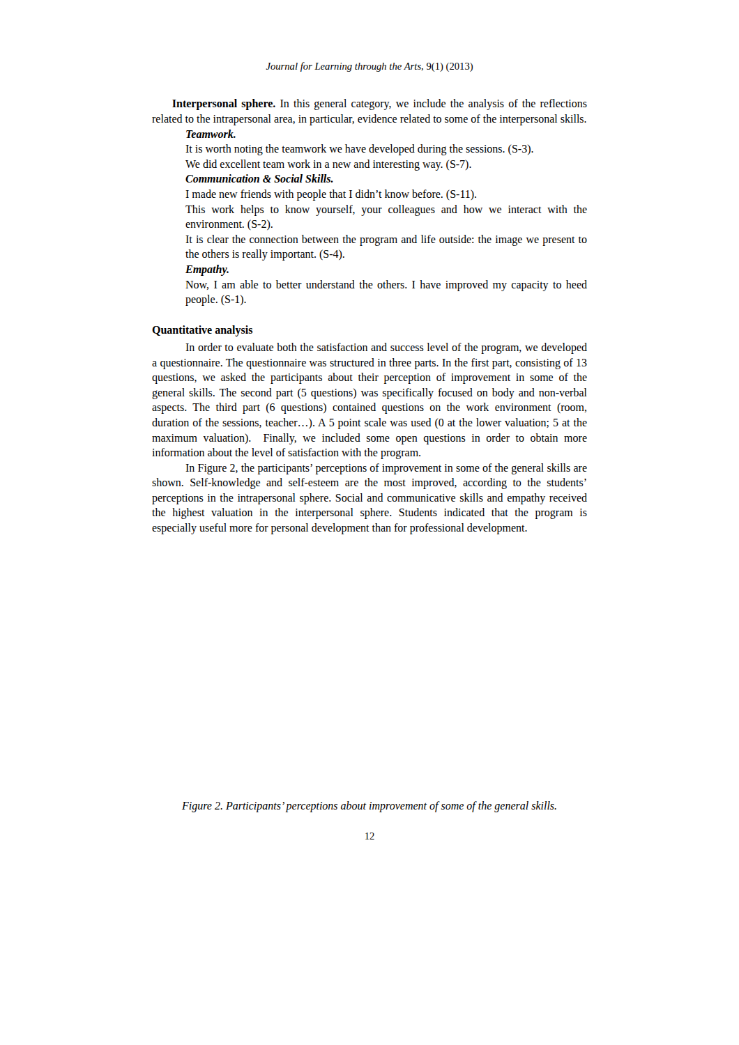Journal for Learning through the Arts, 9(1) (2013)
Interpersonal sphere. In this general category, we include the analysis of the reflections related to the intrapersonal area, in particular, evidence related to some of the interpersonal skills.
Teamwork.
It is worth noting the teamwork we have developed during the sessions. (S-3).
We did excellent team work in a new and interesting way. (S-7).
Communication & Social Skills.
I made new friends with people that I didn’t know before. (S-11).
This work helps to know yourself, your colleagues and how we interact with the environment. (S-2).
It is clear the connection between the program and life outside: the image we present to the others is really important. (S-4).
Empathy.
Now, I am able to better understand the others. I have improved my capacity to heed people. (S-1).
Quantitative analysis
In order to evaluate both the satisfaction and success level of the program, we developed a questionnaire. The questionnaire was structured in three parts. In the first part, consisting of 13 questions, we asked the participants about their perception of improvement in some of the general skills. The second part (5 questions) was specifically focused on body and non-verbal aspects. The third part (6 questions) contained questions on the work environment (room, duration of the sessions, teacher…). A 5 point scale was used (0 at the lower valuation; 5 at the maximum valuation). Finally, we included some open questions in order to obtain more information about the level of satisfaction with the program.
In Figure 2, the participants’ perceptions of improvement in some of the general skills are shown. Self-knowledge and self-esteem are the most improved, according to the students’ perceptions in the intrapersonal sphere. Social and communicative skills and empathy received the highest valuation in the interpersonal sphere. Students indicated that the program is especially useful more for personal development than for professional development.
Figure 2. Participants’ perceptions about improvement of some of the general skills.
12